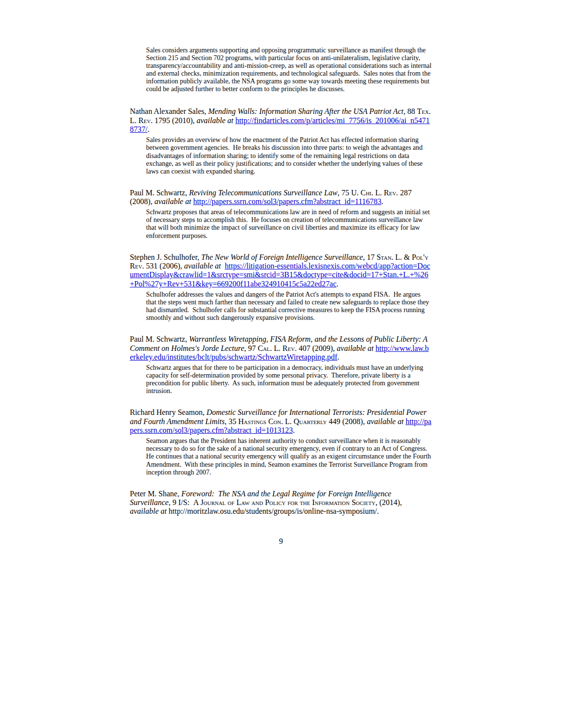Sales considers arguments supporting and opposing programmatic surveillance as manifest through the Section 215 and Section 702 programs, with particular focus on anti-unilateralism, legislative clarity, transparency/accountability and anti-mission-creep, as well as operational considerations such as internal and external checks, minimization requirements, and technological safeguards. Sales notes that from the information publicly available, the NSA programs go some way towards meeting these requirements but could be adjusted further to better conform to the principles he discusses.
Nathan Alexander Sales, Mending Walls: Information Sharing After the USA Patriot Act, 88 Tex. L. Rev. 1795 (2010), available at http://findarticles.com/p/articles/mi_7756/is_201006/ai_n54718737/.
Sales provides an overview of how the enactment of the Patriot Act has effected information sharing between government agencies. He breaks his discussion into three parts: to weigh the advantages and disadvantages of information sharing; to identify some of the remaining legal restrictions on data exchange, as well as their policy justifications; and to consider whether the underlying values of these laws can coexist with expanded sharing.
Paul M. Schwartz, Reviving Telecommunications Surveillance Law, 75 U. Chi. L. Rev. 287 (2008), available at http://papers.ssrn.com/sol3/papers.cfm?abstract_id=1116783.
Schwartz proposes that areas of telecommunications law are in need of reform and suggests an initial set of necessary steps to accomplish this. He focuses on creation of telecommunications surveillance law that will both minimize the impact of surveillance on civil liberties and maximize its efficacy for law enforcement purposes.
Stephen J. Schulhofer, The New World of Foreign Intelligence Surveillance, 17 Stan. L. & Pol'y Rev. 531 (2006), available at https://litigation-essentials.lexisnexis.com/webcd/app?action=DocumentDisplay&crawlid=1&srctype=smi&srcid=3B15&doctype=cite&docid=17+Stan.+L.+%26+Pol%27y+Rev+531&key=669200f11abe324910415c5a22ed27ac.
Schulhofer addresses the values and dangers of the Patriot Act's attempts to expand FISA. He argues that the steps went much farther than necessary and failed to create new safeguards to replace those they had dismantled. Schulhofer calls for substantial corrective measures to keep the FISA process running smoothly and without such dangerously expansive provisions.
Paul M. Schwartz, Warrantless Wiretapping, FISA Reform, and the Lessons of Public Liberty: A Comment on Holmes's Jorde Lecture, 97 Cal. L. Rev. 407 (2009), available at http://www.law.berkeley.edu/institutes/bclt/pubs/schwartz/SchwartzWiretapping.pdf.
Schwartz argues that for there to be participation in a democracy, individuals must have an underlying capacity for self-determination provided by some personal privacy. Therefore, private liberty is a precondition for public liberty. As such, information must be adequately protected from government intrusion.
Richard Henry Seamon, Domestic Surveillance for International Terrorists: Presidential Power and Fourth Amendment Limits, 35 Hastings Con. L. Quarterly 449 (2008), available at http://papers.ssrn.com/sol3/papers.cfm?abstract_id=1013123.
Seamon argues that the President has inherent authority to conduct surveillance when it is reasonably necessary to do so for the sake of a national security emergency, even if contrary to an Act of Congress. He continues that a national security emergency will qualify as an exigent circumstance under the Fourth Amendment. With these principles in mind, Seamon examines the Terrorist Surveillance Program from inception through 2007.
Peter M. Shane, Foreword: The NSA and the Legal Regime for Foreign Intelligence Surveillance, 9 I/S: A Journal of Law and Policy for the Information Society, (2014), available at http://moritzlaw.osu.edu/students/groups/is/online-nsa-symposium/.
9